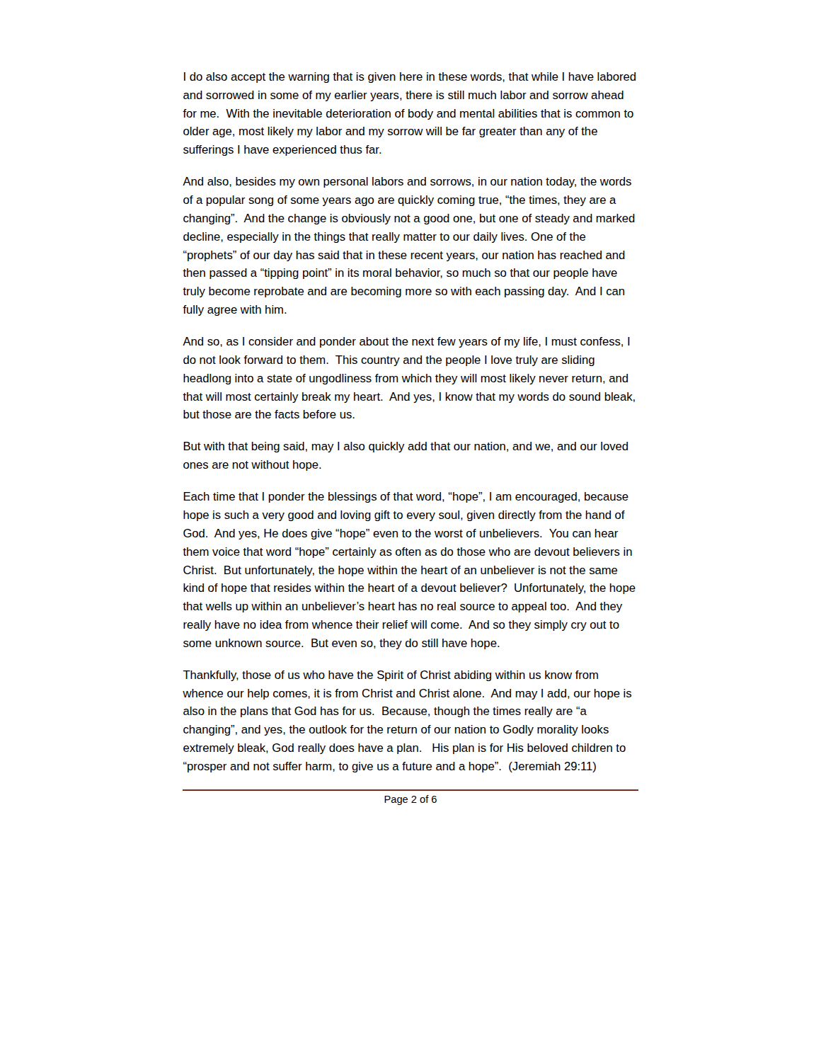I do also accept the warning that is given here in these words, that while I have labored and sorrowed in some of my earlier years, there is still much labor and sorrow ahead for me. With the inevitable deterioration of body and mental abilities that is common to older age, most likely my labor and my sorrow will be far greater than any of the sufferings I have experienced thus far.
And also, besides my own personal labors and sorrows, in our nation today, the words of a popular song of some years ago are quickly coming true, “the times, they are a changing”. And the change is obviously not a good one, but one of steady and marked decline, especially in the things that really matter to our daily lives. One of the “prophets” of our day has said that in these recent years, our nation has reached and then passed a “tipping point” in its moral behavior, so much so that our people have truly become reprobate and are becoming more so with each passing day. And I can fully agree with him.
And so, as I consider and ponder about the next few years of my life, I must confess, I do not look forward to them. This country and the people I love truly are sliding headlong into a state of ungodliness from which they will most likely never return, and that will most certainly break my heart. And yes, I know that my words do sound bleak, but those are the facts before us.
But with that being said, may I also quickly add that our nation, and we, and our loved ones are not without hope.
Each time that I ponder the blessings of that word, “hope”, I am encouraged, because hope is such a very good and loving gift to every soul, given directly from the hand of God. And yes, He does give “hope” even to the worst of unbelievers. You can hear them voice that word “hope” certainly as often as do those who are devout believers in Christ. But unfortunately, the hope within the heart of an unbeliever is not the same kind of hope that resides within the heart of a devout believer? Unfortunately, the hope that wells up within an unbeliever’s heart has no real source to appeal too. And they really have no idea from whence their relief will come. And so they simply cry out to some unknown source. But even so, they do still have hope.
Thankfully, those of us who have the Spirit of Christ abiding within us know from whence our help comes, it is from Christ and Christ alone. And may I add, our hope is also in the plans that God has for us. Because, though the times really are “a changing”, and yes, the outlook for the return of our nation to Godly morality looks extremely bleak, God really does have a plan. His plan is for His beloved children to “prosper and not suffer harm, to give us a future and a hope”. (Jeremiah 29:11)
Page 2 of 6